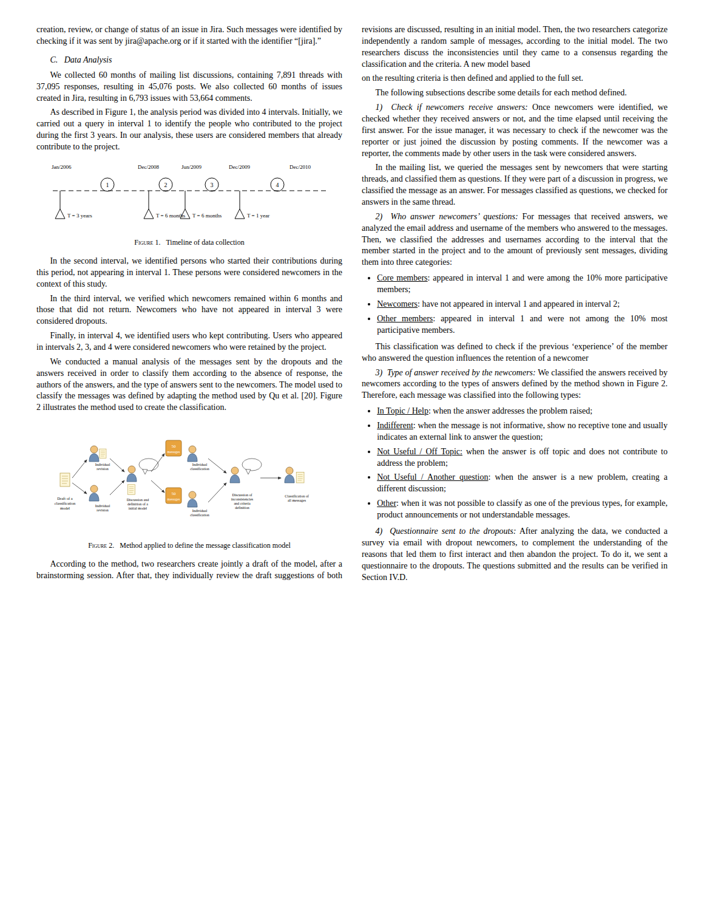creation, review, or change of status of an issue in Jira. Such messages were identified by checking if it was sent by jira@apache.org or if it started with the identifier “[jira].”
C. Data Analysis
We collected 60 months of mailing list discussions, containing 7,891 threads with 37,095 responses, resulting in 45,076 posts. We also collected 60 months of issues created in Jira, resulting in 6,793 issues with 53,664 comments.
As described in Figure 1, the analysis period was divided into 4 intervals. Initially, we carried out a query in interval 1 to identify the people who contributed to the project during the first 3 years. In our analysis, these users are considered members that already contribute to the project.
Jan/2006 Dec/2008 Jun/2009 Dec/2009 Dec/2010 1 2 3 4 T = 3 years T = 6 months T = 6 months T = 1 year
Figure 1. Timeline of data collection
In the second interval, we identified persons who started their contributions during this period, not appearing in interval 1. These persons were considered newcomers in the context of this study.
In the third interval, we verified which newcomers remained within 6 months and those that did not return. Newcomers who have not appeared in interval 3 were considered dropouts.
Finally, in interval 4, we identified users who kept contributing. Users who appeared in intervals 2, 3, and 4 were considered newcomers who were retained by the project.
We conducted a manual analysis of the messages sent by the dropouts and the answers received in order to classify them according to the absence of response, the authors of the answers, and the type of answers sent to the newcomers. The model used to classify the messages was defined by adapting the method used by Qu et al. [20]. Figure 2 illustrates the method used to create the classification.
Draft of a classification model Individual revision Individual revision Discussion and definition of a initial model 50 messages 50 messages Individual classification Individual classification Discussion of inconsistencies and criteria definition Classification of all messages
Figure 2. Method applied to define the message classification model
According to the method, two researchers create jointly a draft of the model, after a brainstorming session. After that, they individually review the draft suggestions of both revisions are discussed, resulting in an initial model. Then, the two researchers categorize independently a random sample of messages, according to the initial model. The two researchers discuss the inconsistencies until they came to a consensus regarding the classification and the criteria. A new model based
on the resulting criteria is then defined and applied to the full set.
The following subsections describe some details for each method defined.
1) Check if newcomers receive answers: Once newcomers were identified, we checked whether they received answers or not, and the time elapsed until receiving the first answer. For the issue manager, it was necessary to check if the newcomer was the reporter or just joined the discussion by posting comments. If the newcomer was a reporter, the comments made by other users in the task were considered answers.
In the mailing list, we queried the messages sent by newcomers that were starting threads, and classified them as questions. If they were part of a discussion in progress, we classified the message as an answer. For messages classified as questions, we checked for answers in the same thread.
2) Who answer newcomers’ questions: For messages that received answers, we analyzed the email address and username of the members who answered to the messages. Then, we classified the addresses and usernames according to the interval that the member started in the project and to the amount of previously sent messages, dividing them into three categories:
Core members: appeared in interval 1 and were among the 10% more participative members;
Newcomers: have not appeared in interval 1 and appeared in interval 2;
Other members: appeared in interval 1 and were not among the 10% most participative members.
This classification was defined to check if the previous ‘experience’ of the member who answered the question influences the retention of a newcomer
3) Type of answer received by the newcomers: We classified the answers received by newcomers according to the types of answers defined by the method shown in Figure 2. Therefore, each message was classified into the following types:
In Topic / Help: when the answer addresses the problem raised;
Indifferent: when the message is not informative, show no receptive tone and usually indicates an external link to answer the question;
Not Useful / Off Topic: when the answer is off topic and does not contribute to address the problem;
Not Useful / Another question: when the answer is a new problem, creating a different discussion;
Other: when it was not possible to classify as one of the previous types, for example, product announcements or not understandable messages.
4) Questionnaire sent to the dropouts: After analyzing the data, we conducted a survey via email with dropout newcomers, to complement the understanding of the reasons that led them to first interact and then abandon the project. To do it, we sent a questionnaire to the dropouts. The questions submitted and the results can be verified in Section IV.D.